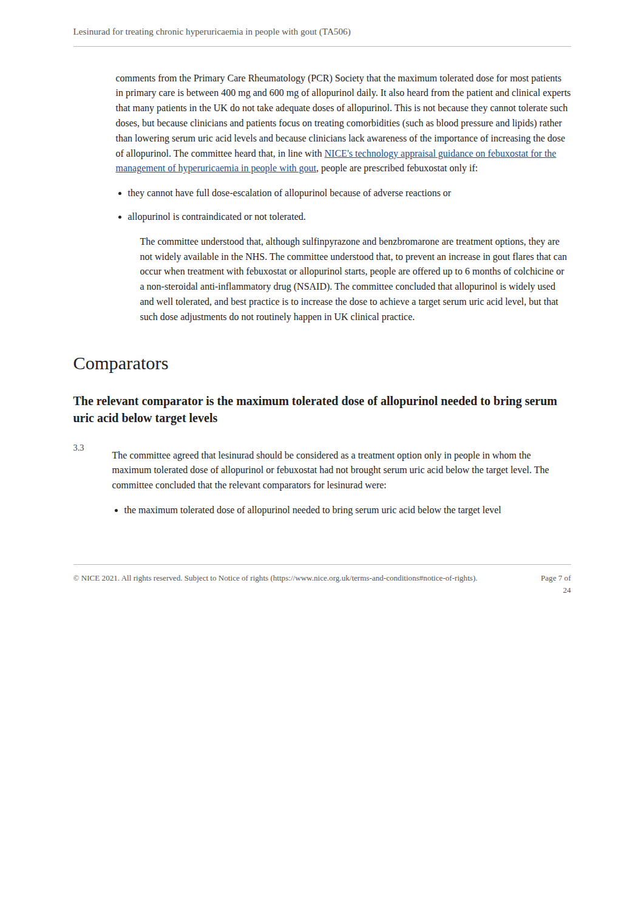Lesinurad for treating chronic hyperuricaemia in people with gout (TA506)
comments from the Primary Care Rheumatology (PCR) Society that the maximum tolerated dose for most patients in primary care is between 400 mg and 600 mg of allopurinol daily. It also heard from the patient and clinical experts that many patients in the UK do not take adequate doses of allopurinol. This is not because they cannot tolerate such doses, but because clinicians and patients focus on treating comorbidities (such as blood pressure and lipids) rather than lowering serum uric acid levels and because clinicians lack awareness of the importance of increasing the dose of allopurinol. The committee heard that, in line with NICE's technology appraisal guidance on febuxostat for the management of hyperuricaemia in people with gout, people are prescribed febuxostat only if:
they cannot have full dose-escalation of allopurinol because of adverse reactions or
allopurinol is contraindicated or not tolerated.
The committee understood that, although sulfinpyrazone and benzbromarone are treatment options, they are not widely available in the NHS. The committee understood that, to prevent an increase in gout flares that can occur when treatment with febuxostat or allopurinol starts, people are offered up to 6 months of colchicine or a non-steroidal anti-inflammatory drug (NSAID). The committee concluded that allopurinol is widely used and well tolerated, and best practice is to increase the dose to achieve a target serum uric acid level, but that such dose adjustments do not routinely happen in UK clinical practice.
Comparators
The relevant comparator is the maximum tolerated dose of allopurinol needed to bring serum uric acid below target levels
3.3
The committee agreed that lesinurad should be considered as a treatment option only in people in whom the maximum tolerated dose of allopurinol or febuxostat had not brought serum uric acid below the target level. The committee concluded that the relevant comparators for lesinurad were:
the maximum tolerated dose of allopurinol needed to bring serum uric acid below the target level
© NICE 2021. All rights reserved. Subject to Notice of rights (https://www.nice.org.uk/terms-and-conditions#notice-of-rights).
Page 7 of
24